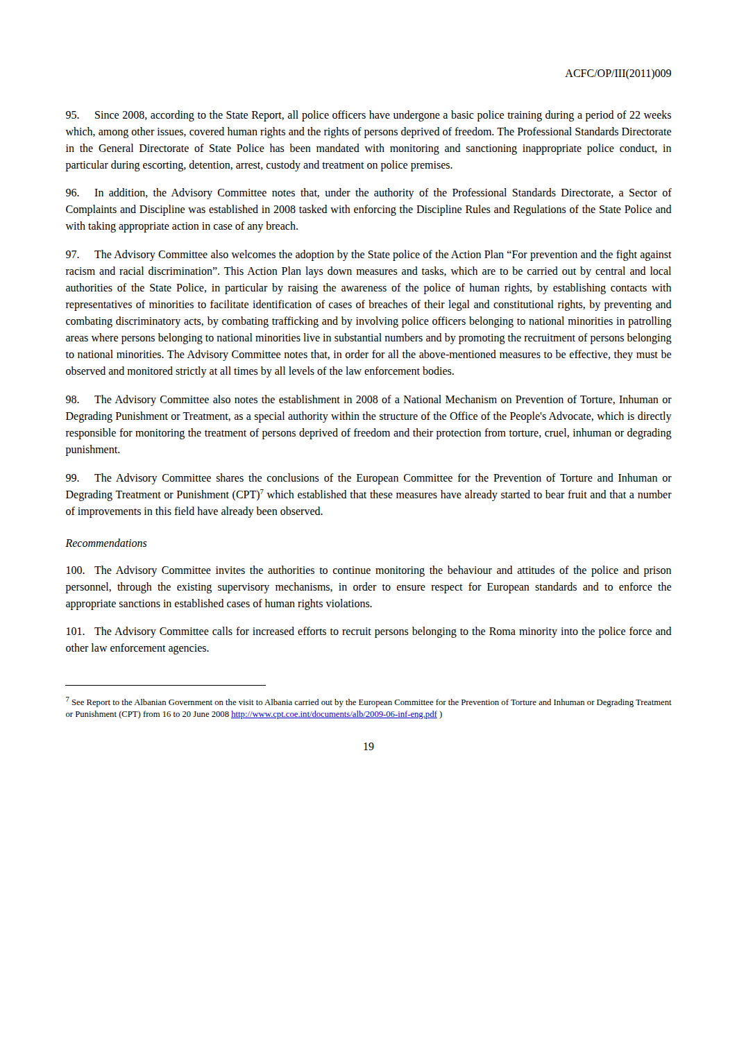ACFC/OP/III(2011)009
95. Since 2008, according to the State Report, all police officers have undergone a basic police training during a period of 22 weeks which, among other issues, covered human rights and the rights of persons deprived of freedom. The Professional Standards Directorate in the General Directorate of State Police has been mandated with monitoring and sanctioning inappropriate police conduct, in particular during escorting, detention, arrest, custody and treatment on police premises.
96. In addition, the Advisory Committee notes that, under the authority of the Professional Standards Directorate, a Sector of Complaints and Discipline was established in 2008 tasked with enforcing the Discipline Rules and Regulations of the State Police and with taking appropriate action in case of any breach.
97. The Advisory Committee also welcomes the adoption by the State police of the Action Plan “For prevention and the fight against racism and racial discrimination”. This Action Plan lays down measures and tasks, which are to be carried out by central and local authorities of the State Police, in particular by raising the awareness of the police of human rights, by establishing contacts with representatives of minorities to facilitate identification of cases of breaches of their legal and constitutional rights, by preventing and combating discriminatory acts, by combating trafficking and by involving police officers belonging to national minorities in patrolling areas where persons belonging to national minorities live in substantial numbers and by promoting the recruitment of persons belonging to national minorities. The Advisory Committee notes that, in order for all the above-mentioned measures to be effective, they must be observed and monitored strictly at all times by all levels of the law enforcement bodies.
98. The Advisory Committee also notes the establishment in 2008 of a National Mechanism on Prevention of Torture, Inhuman or Degrading Punishment or Treatment, as a special authority within the structure of the Office of the People's Advocate, which is directly responsible for monitoring the treatment of persons deprived of freedom and their protection from torture, cruel, inhuman or degrading punishment.
99. The Advisory Committee shares the conclusions of the European Committee for the Prevention of Torture and Inhuman or Degrading Treatment or Punishment (CPT)7 which established that these measures have already started to bear fruit and that a number of improvements in this field have already been observed.
Recommendations
100. The Advisory Committee invites the authorities to continue monitoring the behaviour and attitudes of the police and prison personnel, through the existing supervisory mechanisms, in order to ensure respect for European standards and to enforce the appropriate sanctions in established cases of human rights violations.
101. The Advisory Committee calls for increased efforts to recruit persons belonging to the Roma minority into the police force and other law enforcement agencies.
7 See Report to the Albanian Government on the visit to Albania carried out by the European Committee for the Prevention of Torture and Inhuman or Degrading Treatment or Punishment (CPT) from 16 to 20 June 2008 http://www.cpt.coe.int/documents/alb/2009-06-inf-eng.pdf )
19